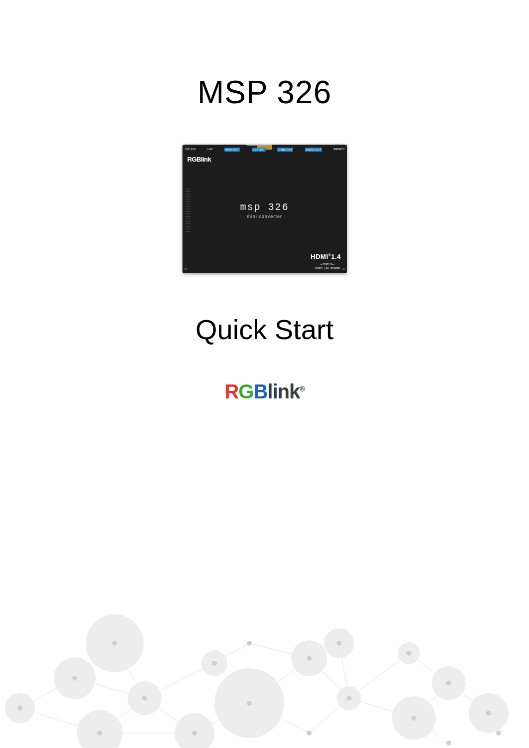MSP 326
DC 12V LAN HDMI OUT VGA OUT CVBS OUT AUDIO OUT RESET
RGBlink
msp 326 mini converter
HDMI®1.4
—STATUS—
VIDEO LAN POWER
Quick Start
RGBlink®